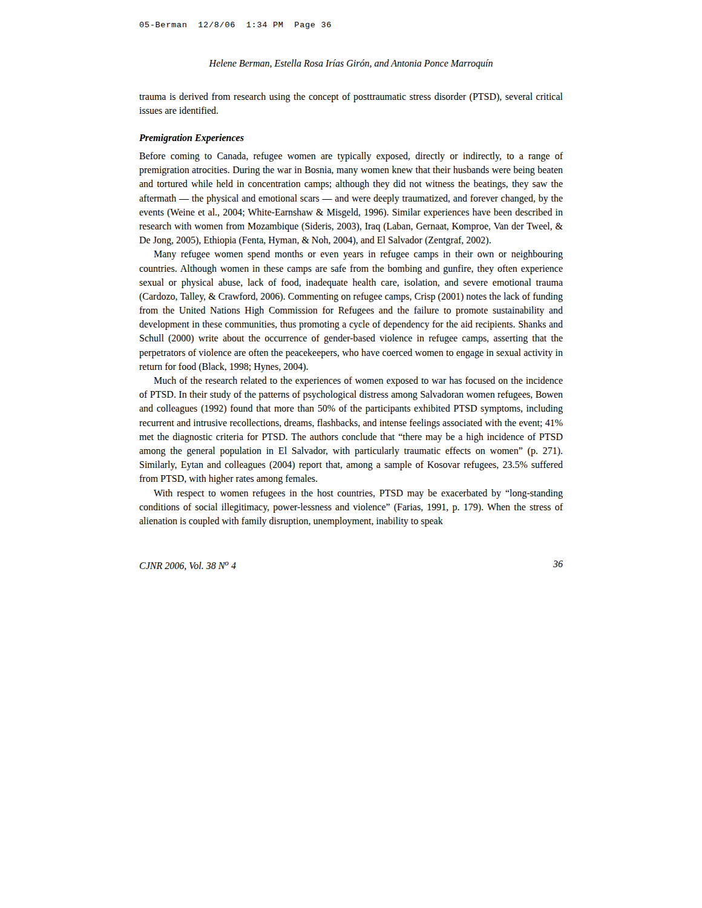05-Berman 12/8/06 1:34 PM Page 36
Helene Berman, Estella Rosa Irías Girón, and Antonia Ponce Marroquín
trauma is derived from research using the concept of posttraumatic stress disorder (PTSD), several critical issues are identified.
Premigration Experiences
Before coming to Canada, refugee women are typically exposed, directly or indirectly, to a range of premigration atrocities. During the war in Bosnia, many women knew that their husbands were being beaten and tortured while held in concentration camps; although they did not witness the beatings, they saw the aftermath — the physical and emotional scars — and were deeply traumatized, and forever changed, by the events (Weine et al., 2004; White-Earnshaw & Misgeld, 1996). Similar experiences have been described in research with women from Mozambique (Sideris, 2003), Iraq (Laban, Gernaat, Komproe, Van der Tweel, & De Jong, 2005), Ethiopia (Fenta, Hyman, & Noh, 2004), and El Salvador (Zentgraf, 2002).
Many refugee women spend months or even years in refugee camps in their own or neighbouring countries. Although women in these camps are safe from the bombing and gunfire, they often experience sexual or physical abuse, lack of food, inadequate health care, isolation, and severe emotional trauma (Cardozo, Talley, & Crawford, 2006). Commenting on refugee camps, Crisp (2001) notes the lack of funding from the United Nations High Commission for Refugees and the failure to promote sustainability and development in these communities, thus promoting a cycle of dependency for the aid recipients. Shanks and Schull (2000) write about the occurrence of gender-based violence in refugee camps, asserting that the perpetrators of violence are often the peacekeepers, who have coerced women to engage in sexual activity in return for food (Black, 1998; Hynes, 2004).
Much of the research related to the experiences of women exposed to war has focused on the incidence of PTSD. In their study of the patterns of psychological distress among Salvadoran women refugees, Bowen and colleagues (1992) found that more than 50% of the participants exhibited PTSD symptoms, including recurrent and intrusive recollections, dreams, flashbacks, and intense feelings associated with the event; 41% met the diagnostic criteria for PTSD. The authors conclude that “there may be a high incidence of PTSD among the general population in El Salvador, with particularly traumatic effects on women” (p. 271). Similarly, Eytan and colleagues (2004) report that, among a sample of Kosovar refugees, 23.5% suffered from PTSD, with higher rates among females.
With respect to women refugees in the host countries, PTSD may be exacerbated by “long-standing conditions of social illegitimacy, power-lessness and violence” (Farias, 1991, p. 179). When the stress of alienation is coupled with family disruption, unemployment, inability to speak
CJNR 2006, Vol. 38 No 4 36